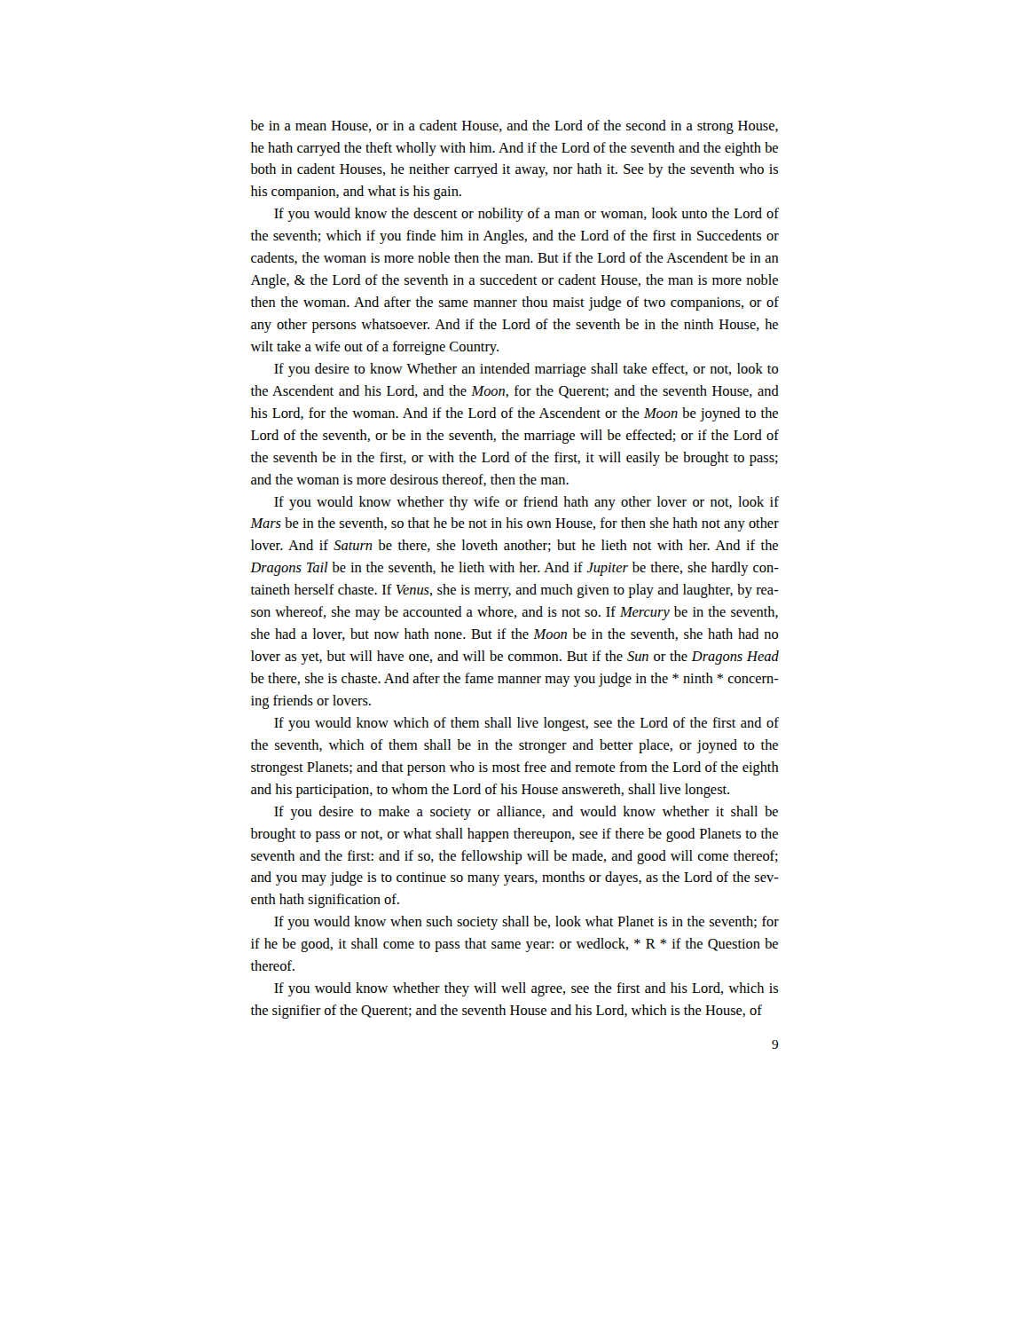be in a mean House, or in a cadent House, and the Lord of the second in a strong House, he hath carryed the theft wholly with him. And if the Lord of the seventh and the eighth be both in cadent Houses, he neither carryed it away, nor hath it. See by the seventh who is his companion, and what is his gain.
If you would know the descent or nobility of a man or woman, look unto the Lord of the seventh; which if you finde him in Angles, and the Lord of the first in Succedents or cadents, the woman is more noble then the man. But if the Lord of the Ascendent be in an Angle, & the Lord of the seventh in a succedent or cadent House, the man is more noble then the woman. And after the same manner thou maist judge of two companions, or of any other persons whatsoever. And if the Lord of the seventh be in the ninth House, he wilt take a wife out of a forreigne Country.
If you desire to know Whether an intended marriage shall take effect, or not, look to the Ascendent and his Lord, and the Moon, for the Querent; and the seventh House, and his Lord, for the woman. And if the Lord of the Ascendent or the Moon be joyned to the Lord of the seventh, or be in the seventh, the marriage will be effected; or if the Lord of the seventh be in the first, or with the Lord of the first, it will easily be brought to pass; and the woman is more desirous thereof, then the man.
If you would know whether thy wife or friend hath any other lover or not, look if Mars be in the seventh, so that he be not in his own House, for then she hath not any other lover. And if Saturn be there, she loveth another; but he lieth not with her. And if the Dragons Tail be in the seventh, he lieth with her. And if Jupiter be there, she hardly containeth herself chaste. If Venus, she is merry, and much given to play and laughter, by reason whereof, she may be accounted a whore, and is not so. If Mercury be in the seventh, she had a lover, but now hath none. But if the Moon be in the seventh, she hath had no lover as yet, but will have one, and will be common. But if the Sun or the Dragons Head be there, she is chaste. And after the fame manner may you judge in the * ninth * concerning friends or lovers.
If you would know which of them shall live longest, see the Lord of the first and of the seventh, which of them shall be in the stronger and better place, or joyned to the strongest Planets; and that person who is most free and remote from the Lord of the eighth and his participation, to whom the Lord of his House answereth, shall live longest.
If you desire to make a society or alliance, and would know whether it shall be brought to pass or not, or what shall happen thereupon, see if there be good Planets to the seventh and the first: and if so, the fellowship will be made, and good will come thereof; and you may judge is to continue so many years, months or dayes, as the Lord of the seventh hath signification of.
If you would know when such society shall be, look what Planet is in the seventh; for if he be good, it shall come to pass that same year: or wedlock, * R * if the Question be thereof.
If you would know whether they will well agree, see the first and his Lord, which is the signifier of the Querent; and the seventh House and his Lord, which is the House, of
9